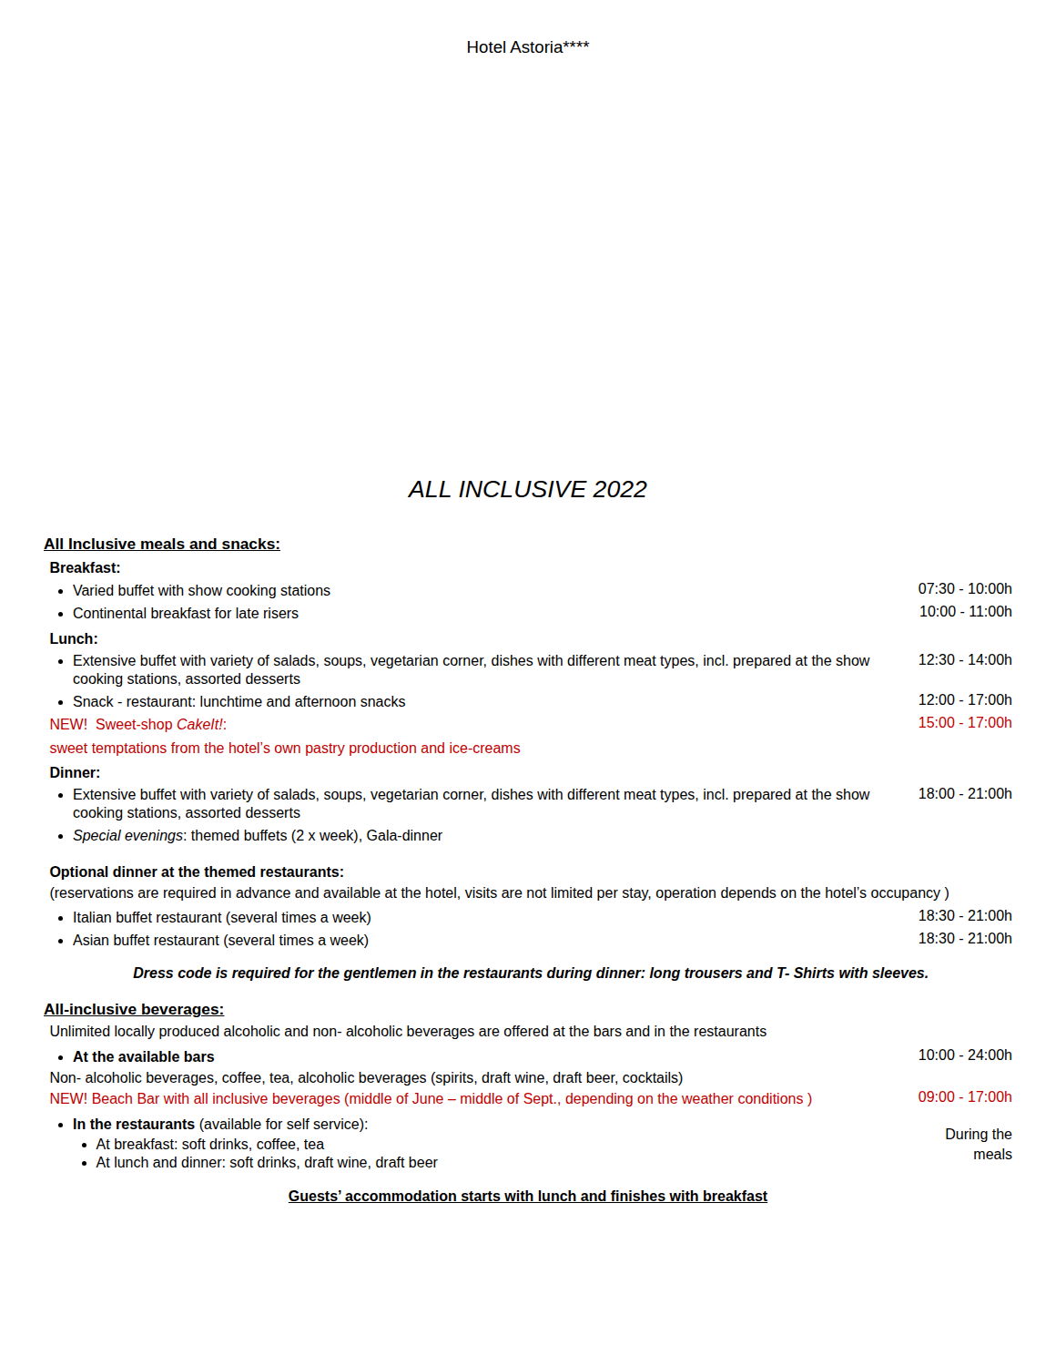Hotel Astoria****
ALL INCLUSIVE 2022
All Inclusive meals and snacks:
Breakfast:
| Varied buffet with show cooking stations | 07:30 - 10:00h |
| Continental breakfast for late risers | 10:00 - 11:00h |
Lunch:
| Extensive buffet with variety of salads, soups, vegetarian corner, dishes with different meat types, incl. prepared at the show cooking stations, assorted desserts | 12:30 - 14:00h |
| Snack - restaurant: lunchtime and afternoon snacks | 12:00 - 17:00h |
| NEW! Sweet-shop CakeIt! : | 15:00 - 17:00h |
| sweet temptations from the hotel’s own pastry production and ice-creams |
Dinner:
| Extensive buffet with variety of salads, soups, vegetarian corner, dishes with different meat types, incl. prepared at the show cooking stations, assorted desserts | 18:00 - 21:00h |
| Special evenings : themed buffets (2 x week), Gala-dinner |
Optional dinner at the themed restaurants:
(reservations are required in advance and available at the hotel, visits are not limited per stay, operation depends on the hotel’s occupancy )
| Italian buffet restaurant (several times a week) | 18:30 - 21:00h |
| Asian buffet restaurant (several times a week) | 18:30 - 21:00h |
Dress code is required for the gentlemen in the restaurants during dinner: long trousers and T- Shirts with sleeves.
All-inclusive beverages:
Unlimited locally produced alcoholic and non- alcoholic beverages are offered at the bars and in the restaurants
| At the available bars | 10:00 - 24:00h |
| Non- alcoholic beverages, coffee, tea, alcoholic beverages (spirits, draft wine, draft beer, cocktails) |
| NEW! Beach Bar with all inclusive beverages (middle of June – middle of Sept., depending on the weather conditions ) | 09:00 - 17:00h |
| In the restaurants (available for self service): At breakfast: soft drinks, coffee, tea At lunch and dinner: soft drinks, draft wine, draft beer |
| | During the |
| | meals |
Guests’ accommodation starts with lunch and finishes with breakfast